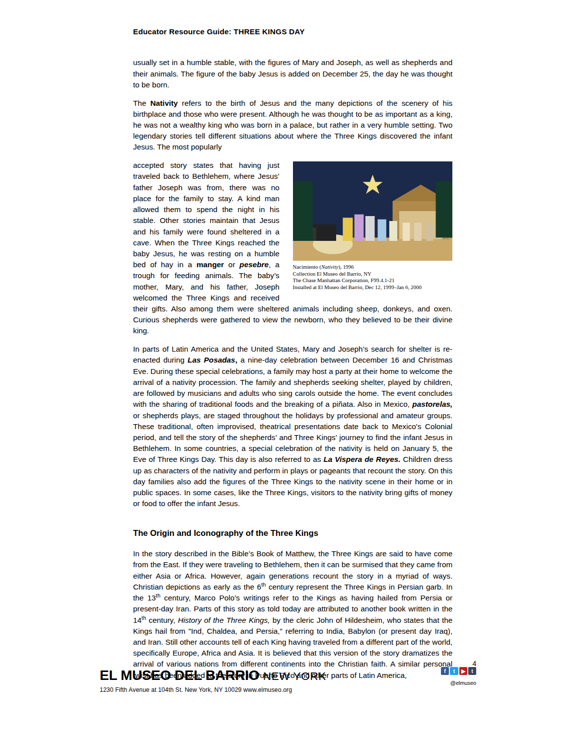Educator Resource Guide: THREE KINGS DAY
usually set in a humble stable, with the figures of Mary and Joseph, as well as shepherds and their animals. The figure of the baby Jesus is added on December 25, the day he was thought to be born.
The Nativity refers to the birth of Jesus and the many depictions of the scenery of his birthplace and those who were present. Although he was thought to be as important as a king, he was not a wealthy king who was born in a palace, but rather in a very humble setting. Two legendary stories tell different situations about where the Three Kings discovered the infant Jesus. The most popularly
Nacimiento (Nativity), 1996
Collection El Museo del Barrio, NY
The Chase Manhattan Corporation, F99.4.1-21
Installed at El Museo del Barrio, Dec 12, 1999–Jan 6, 2000
accepted story states that having just traveled back to Bethlehem, where Jesus’ father Joseph was from, there was no place for the family to stay. A kind man allowed them to spend the night in his stable. Other stories maintain that Jesus and his family were found sheltered in a cave. When the Three Kings reached the baby Jesus, he was resting on a humble bed of hay in a manger or pesebre, a trough for feeding animals. The baby’s mother, Mary, and his father, Joseph welcomed the Three Kings and received their gifts. Also among them were sheltered animals including sheep, donkeys, and oxen. Curious shepherds were gathered to view the newborn, who they believed to be their divine king.
In parts of Latin America and the United States, Mary and Joseph’s search for shelter is re-enacted during Las Posadas, a nine-day celebration between December 16 and Christmas Eve. During these special celebrations, a family may host a party at their home to welcome the arrival of a nativity procession. The family and shepherds seeking shelter, played by children, are followed by musicians and adults who sing carols outside the home. The event concludes with the sharing of traditional foods and the breaking of a piñata. Also in Mexico, pastorelas, or shepherds plays, are staged throughout the holidays by professional and amateur groups. These traditional, often improvised, theatrical presentations date back to Mexico's Colonial period, and tell the story of the shepherds’ and Three Kings’ journey to find the infant Jesus in Bethlehem. In some countries, a special celebration of the nativity is held on January 5, the Eve of Three Kings Day. This day is also referred to as La Vispera de Reyes. Children dress up as characters of the nativity and perform in plays or pageants that recount the story. On this day families also add the figures of the Three Kings to the nativity scene in their home or in public spaces. In some cases, like the Three Kings, visitors to the nativity bring gifts of money or food to offer the infant Jesus.
The Origin and Iconography of the Three Kings
In the story described in the Bible’s Book of Matthew, the Three Kings are said to have come from the East. If they were traveling to Bethlehem, then it can be surmised that they came from either Asia or Africa. However, again generations recount the story in a myriad of ways. Christian depictions as early as the 6th century represent the Three Kings in Persian garb. In the 13th century, Marco Polo’s writings refer to the Kings as having hailed from Persia or present-day Iran. Parts of this story as told today are attributed to another book written in the 14th century, History of the Three Kings, by the cleric John of Hildesheim, who states that the Kings hail from "Ind, Chaldea, and Persia,” referring to India, Babylon (or present day Iraq), and Iran. Still other accounts tell of each King having traveled from a different part of the world, specifically Europe, Africa and Asia. It is believed that this version of the story dramatizes the arrival of various nations from different continents into the Christian faith. A similar personal twist has been added to the story in Puerto Rico and other parts of Latin America,
EL MUSEO DEL BARRIO NEW YORK
1230 Fifth Avenue at 104th St. New York, NY 10029 www.elmuseo.org
4
ft▶t
@elmuseo